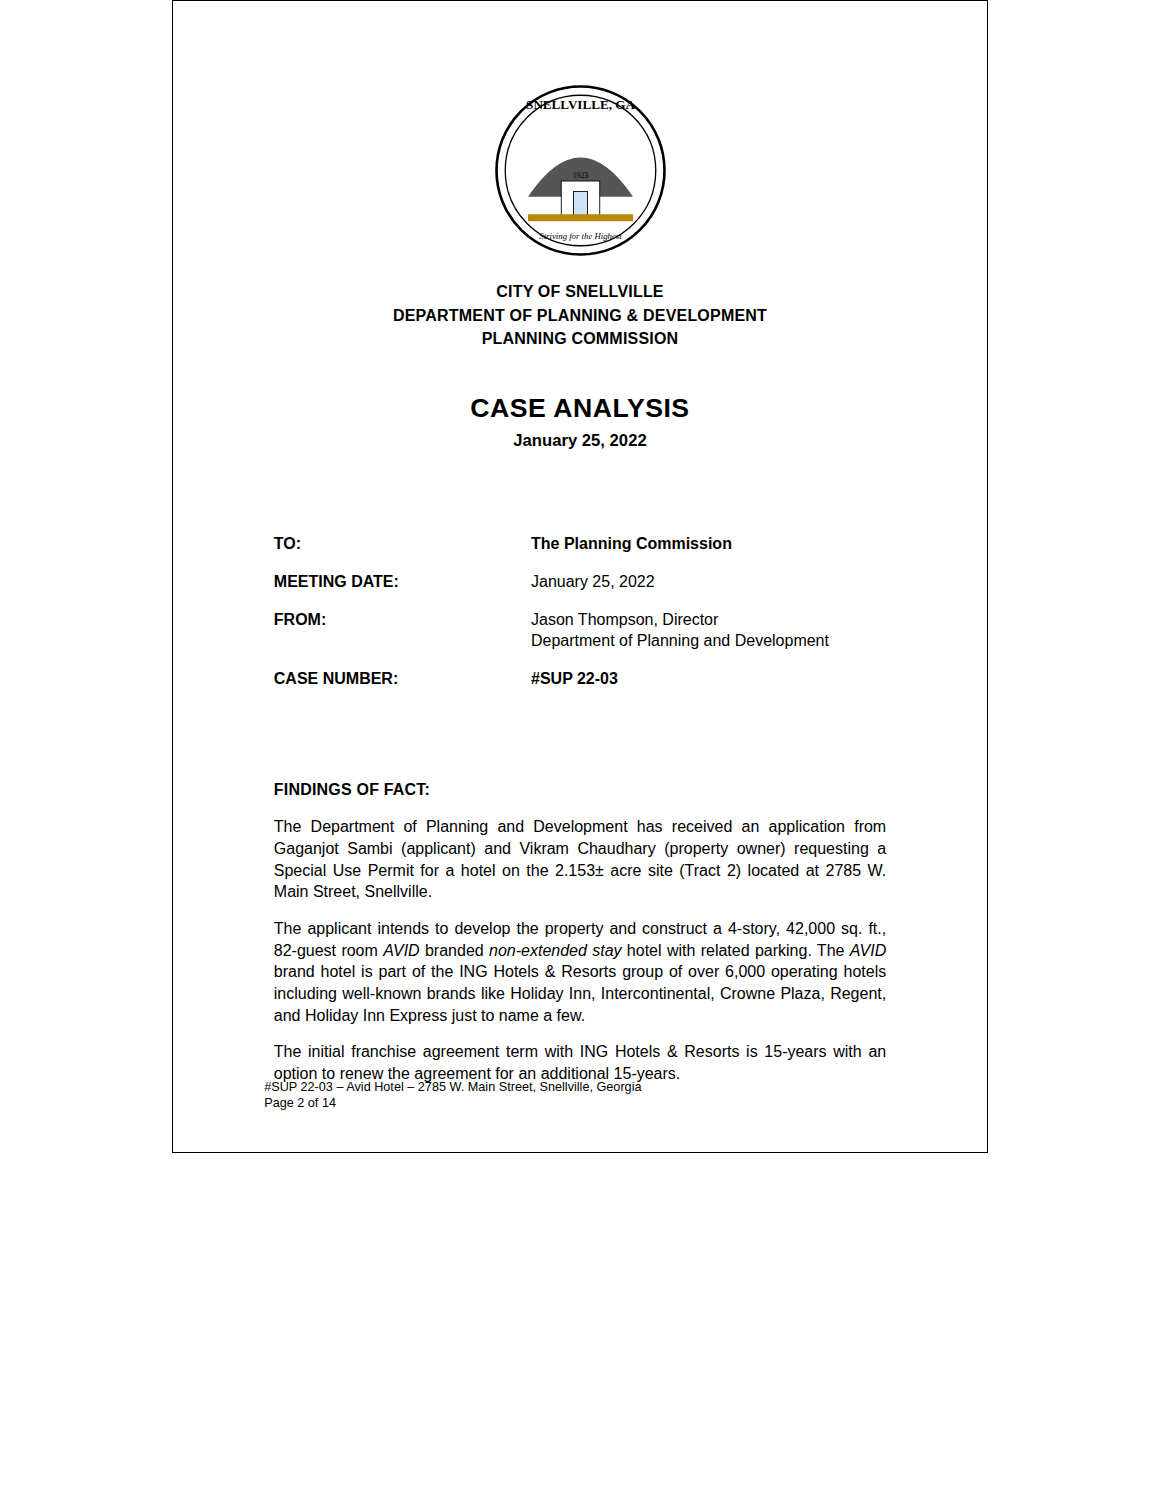CITY OF SNELLVILLE
DEPARTMENT OF PLANNING & DEVELOPMENT
PLANNING COMMISSION
CASE ANALYSIS
January 25, 2022
| TO: | The Planning Commission |
| MEETING DATE: | January 25, 2022 |
| FROM: | Jason Thompson, Director Department of Planning and Development |
| CASE NUMBER: | #SUP 22-03 |
FINDINGS OF FACT:
The Department of Planning and Development has received an application from Gaganjot Sambi (applicant) and Vikram Chaudhary (property owner) requesting a Special Use Permit for a hotel on the 2.153± acre site (Tract 2) located at 2785 W. Main Street, Snellville.
The applicant intends to develop the property and construct a 4-story, 42,000 sq. ft., 82-guest room AVID branded non-extended stay hotel with related parking. The AVID brand hotel is part of the ING Hotels & Resorts group of over 6,000 operating hotels including well-known brands like Holiday Inn, Intercontinental, Crowne Plaza, Regent, and Holiday Inn Express just to name a few.
The initial franchise agreement term with ING Hotels & Resorts is 15-years with an option to renew the agreement for an additional 15-years.
#SUP 22-03 – Avid Hotel – 2785 W. Main Street, Snellville, Georgia
Page 2 of 14